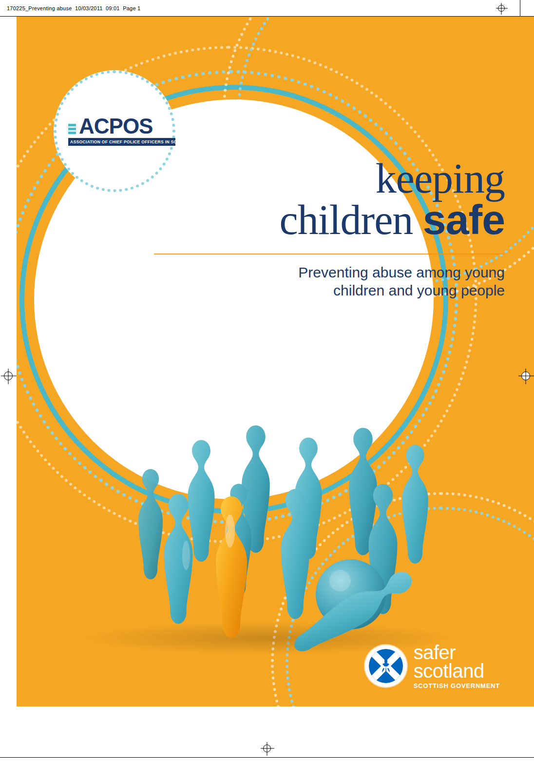170225_Preventing abuse 10/03/2011 09:01 Page 1
ACPOS
ASSOCIATION OF CHIEF POLICE OFFICERS IN SCOTLAND
keeping
children safe
Preventing abuse among young
children and young people
safer scotland SCOTTISH GOVERNMENT